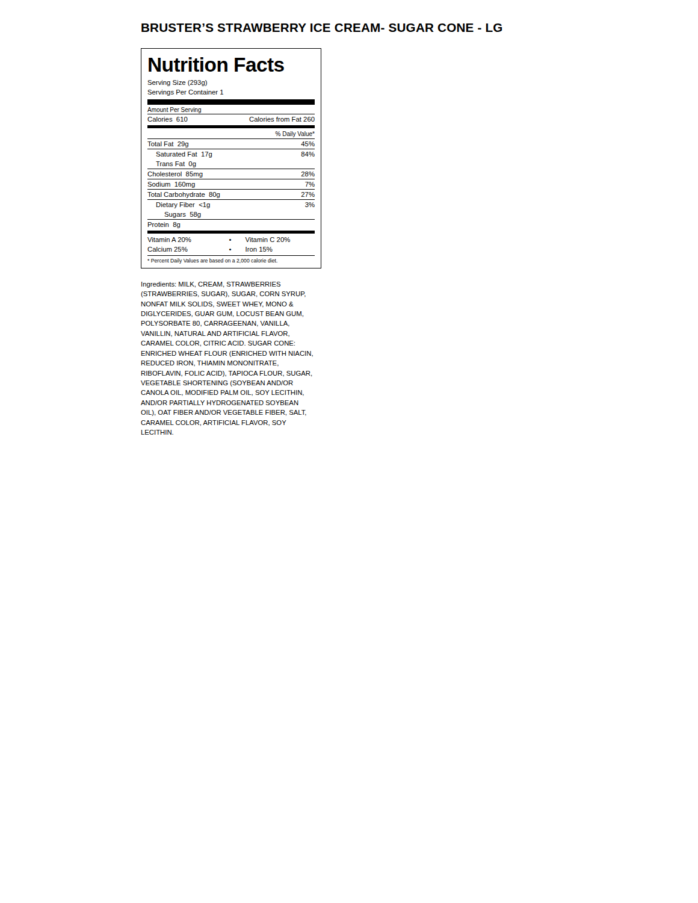BRUSTER’S STRAWBERRY ICE CREAM- SUGAR CONE - LG
Nutrition Facts
Serving Size (293g)
Servings Per Container 1
Amount Per Serving
| Calories 610 | Calories from Fat 260 |
| | % Daily Value* |
| Total Fat 29g | 45% |
| Saturated Fat 17g | 84% |
| Trans Fat 0g | |
| Cholesterol 85mg | 28% |
| Sodium 160mg | 7% |
| Total Carbohydrate 80g | 27% |
| Dietary Fiber <1g | 3% |
| Sugars 58g | |
| Protein 8g | |
| Vitamin A 20% | • | Vitamin C 20% |
| Calcium 25% | • | Iron 15% |
* Percent Daily Values are based on a 2,000 calorie diet.
Ingredients: MILK, CREAM, STRAWBERRIES (STRAWBERRIES, SUGAR), SUGAR, CORN SYRUP, NONFAT MILK SOLIDS, SWEET WHEY, MONO & DIGLYCERIDES, GUAR GUM, LOCUST BEAN GUM, POLYSORBATE 80, CARRAGEENAN, VANILLA, VANILLIN, NATURAL AND ARTIFICIAL FLAVOR, CARAMEL COLOR, CITRIC ACID. SUGAR CONE: ENRICHED WHEAT FLOUR (ENRICHED WITH NIACIN, REDUCED IRON, THIAMIN MONONITRATE, RIBOFLAVIN, FOLIC ACID), TAPIOCA FLOUR, SUGAR, VEGETABLE SHORTENING (SOYBEAN AND/OR CANOLA OIL, MODIFIED PALM OIL, SOY LECITHIN, AND/OR PARTIALLY HYDROGENATED SOYBEAN OIL), OAT FIBER AND/OR VEGETABLE FIBER, SALT, CARAMEL COLOR, ARTIFICIAL FLAVOR, SOY LECITHIN.